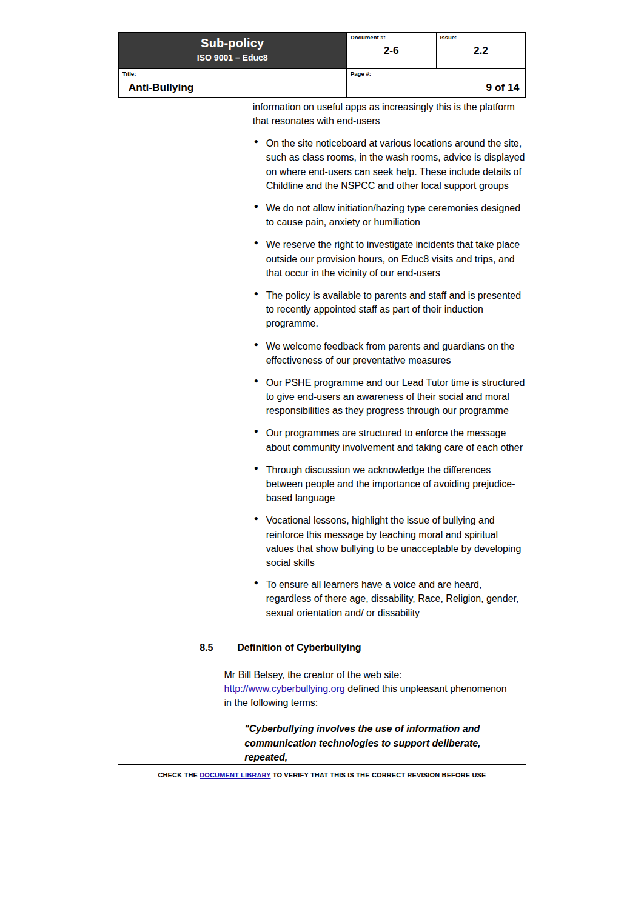| Sub-policy ISO 9001 – Educ8 | Document #: 2-6 | Issue: 2.2 |
| Title: Anti-Bullying | Page #: 9 of 14 |
information on useful apps as increasingly this is the platform that resonates with end-users
On the site noticeboard at various locations around the site, such as class rooms, in the wash rooms, advice is displayed on where end-users can seek help. These include details of Childline and the NSPCC and other local support groups
We do not allow initiation/hazing type ceremonies designed to cause pain, anxiety or humiliation
We reserve the right to investigate incidents that take place outside our provision hours, on Educ8 visits and trips, and that occur in the vicinity of our end-users
The policy is available to parents and staff and is presented to recently appointed staff as part of their induction programme.
We welcome feedback from parents and guardians on the effectiveness of our preventative measures
Our PSHE programme and our Lead Tutor time is structured to give end-users an awareness of their social and moral responsibilities as they progress through our programme
Our programmes are structured to enforce the message about community involvement and taking care of each other
Through discussion we acknowledge the differences between people and the importance of avoiding prejudice-based language
Vocational lessons, highlight the issue of bullying and reinforce this message by teaching moral and spiritual values that show bullying to be unacceptable by developing social skills
To ensure all learners have a voice and are heard, regardless of there age, dissability, Race, Religion, gender, sexual orientation and/ or dissability
8.5
Definition of Cyberbullying
Mr Bill Belsey, the creator of the web site: http://www.cyberbullying.org defined this unpleasant phenomenon in the following terms:
"Cyberbullying involves the use of information and communication technologies to support deliberate, repeated,
CHECK THE DOCUMENT LIBRARY TO VERIFY THAT THIS IS THE CORRECT REVISION BEFORE USE